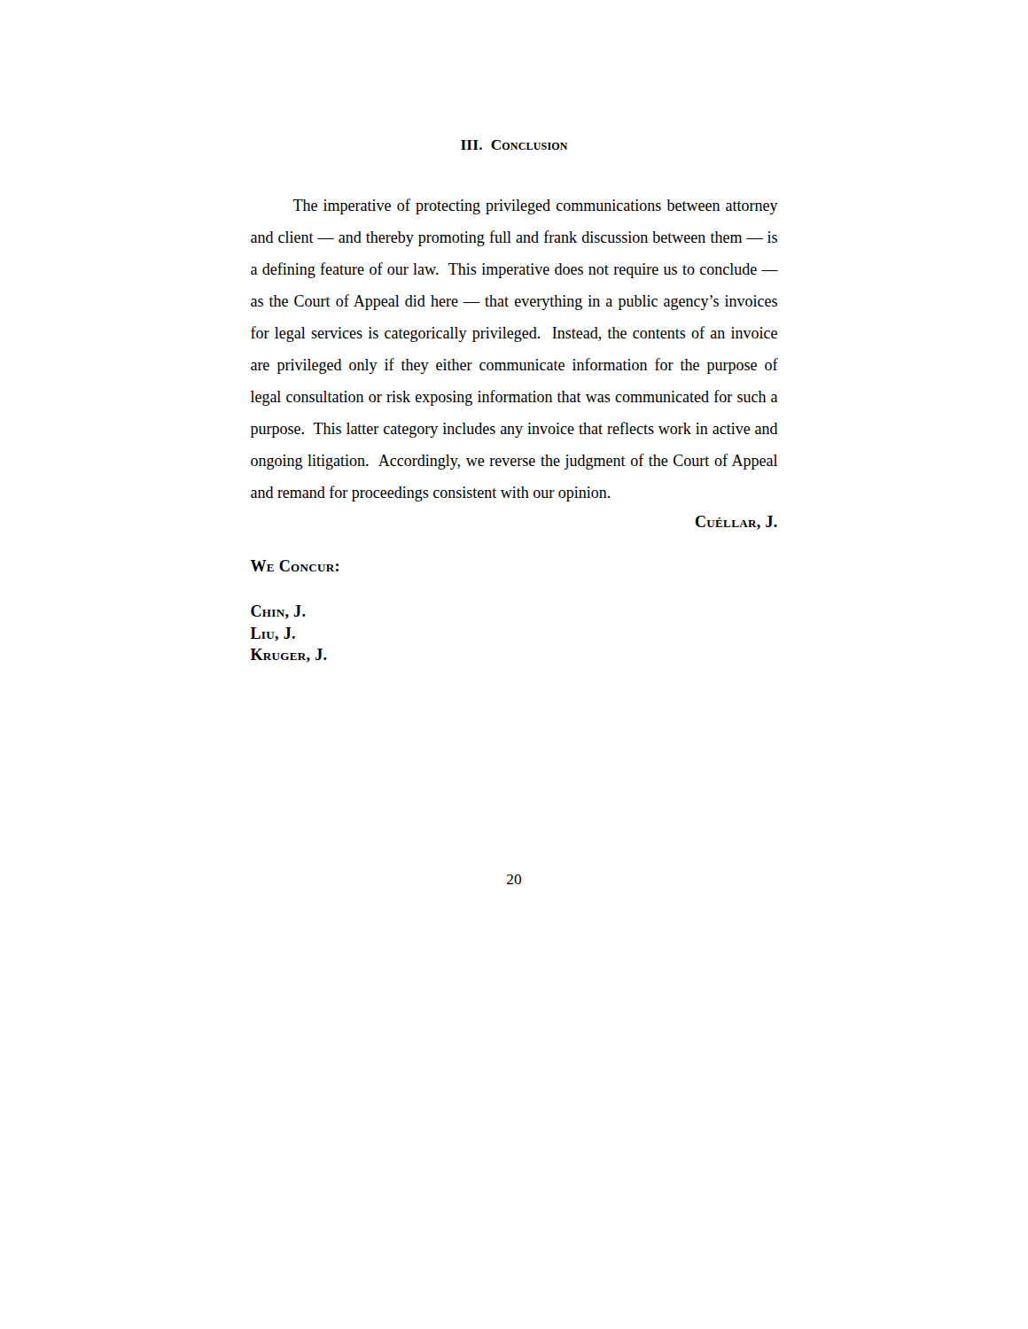III. Conclusion
The imperative of protecting privileged communications between attorney and client — and thereby promoting full and frank discussion between them — is a defining feature of our law. This imperative does not require us to conclude — as the Court of Appeal did here — that everything in a public agency’s invoices for legal services is categorically privileged. Instead, the contents of an invoice are privileged only if they either communicate information for the purpose of legal consultation or risk exposing information that was communicated for such a purpose. This latter category includes any invoice that reflects work in active and ongoing litigation. Accordingly, we reverse the judgment of the Court of Appeal and remand for proceedings consistent with our opinion.
Cuéllar, J.
We Concur:
Chin, J.
Liu, J.
Kruger, J.
20